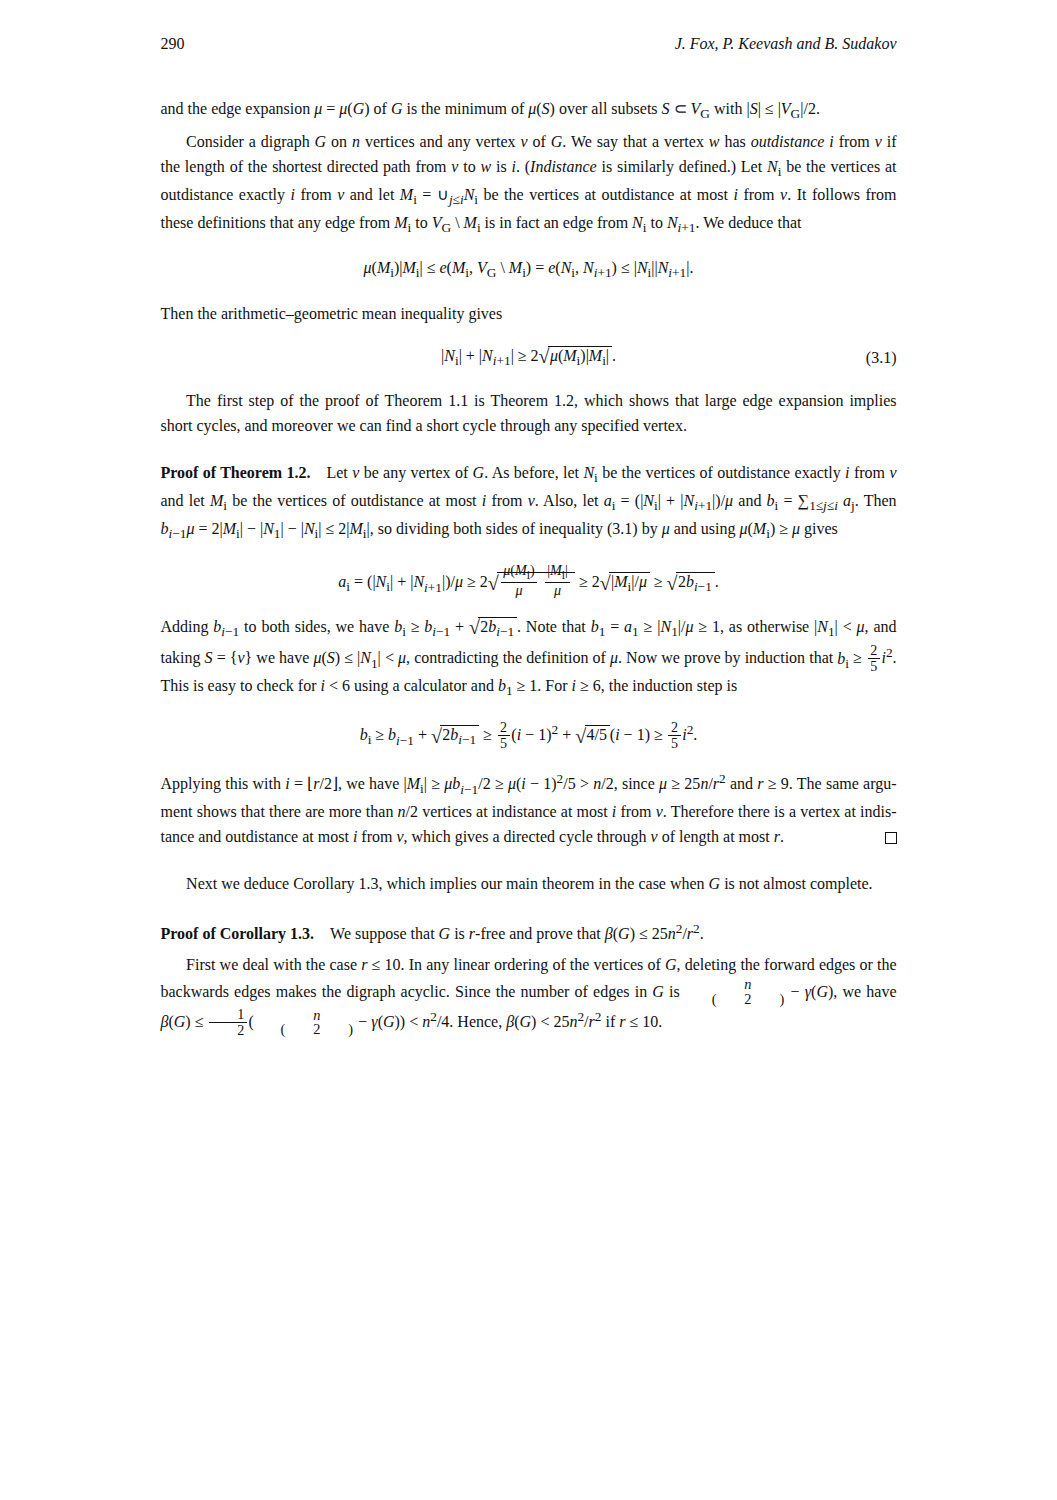290 J. Fox, P. Keevash and B. Sudakov
and the edge expansion μ = μ(G) of G is the minimum of μ(S) over all subsets S ⊂ VG with |S| ≤ |VG|/2.
Consider a digraph G on n vertices and any vertex v of G. We say that a vertex w has outdistance i from v if the length of the shortest directed path from v to w is i. (Indistance is similarly defined.) Let Ni be the vertices at outdistance exactly i from v and let Mi = ∪j≤iNi be the vertices at outdistance at most i from v. It follows from these definitions that any edge from Mi to VG \ Mi is in fact an edge from Ni to Ni+1. We deduce that
μ(Mi)|Mi| ≤ e(Mi, VG \ Mi) = e(Ni, Ni+1) ≤ |Ni||Ni+1|.
Then the arithmetic–geometric mean inequality gives
|Ni| + |Ni+1| ≥ 2√μ(Mi)|Mi|.(3.1)
The first step of the proof of Theorem 1.1 is Theorem 1.2, which shows that large edge expansion implies short cycles, and moreover we can find a short cycle through any specified vertex.
Proof of Theorem 1.2.  Let v be any vertex of G. As before, let Ni be the vertices of outdistance exactly i from v and let Mi be the vertices of outdistance at most i from v. Also, let ai = (|Ni| + |Ni+1|)/μ and bi = ∑1≤j≤i aj. Then bi−1μ = 2|Mi| − |N1| − |Ni| ≤ 2|Mi|, so dividing both sides of inequality (3.1) by μ and using μ(Mi) ≥ μ gives
ai = (|Ni| + |Ni+1|)/μ ≥ 2√μ(Mi) μ |Mi|μ ≥ 2√|Mi|/μ ≥ √2bi−1.
Adding bi−1 to both sides, we have bi ≥ bi−1 + √2bi−1. Note that b1 = a1 ≥ |N1|/μ ≥ 1, as otherwise |N1| < μ, and taking S = {v} we have μ(S) ≤ |N1| < μ, contradicting the definition of μ. Now we prove by induction that bi ≥ 25 i2. This is easy to check for i < 6 using a calculator and b1 ≥ 1. For i ≥ 6, the induction step is
bi ≥ bi−1 + √2bi−1 ≥ 25(i − 1)2 + √4/5(i − 1) ≥ 25 i2.
Applying this with i = ⌊r/2⌋, we have |Mi| ≥ μbi−1/2 ≥ μ(i − 1)2/5 > n/2, since μ ≥ 25n/r2 and r ≥ 9. The same argument shows that there are more than n/2 vertices at indistance at most i from v. Therefore there is a vertex at indistance and outdistance at most i from v, which gives a directed cycle through v of length at most r.
Next we deduce Corollary 1.3, which implies our main theorem in the case when G is not almost complete.
Proof of Corollary 1.3.  We suppose that G is r-free and prove that β(G) ≤ 25n2/r2.
First we deal with the case r ≤ 10. In any linear ordering of the vertices of G, deleting the forward edges or the backwards edges makes the digraph acyclic. Since the number of edges in G is (n 2) − γ(G), we have β(G) ≤ 12((n 2) − γ(G)) < n2/4. Hence, β(G) < 25n2/r2 if r ≤ 10.